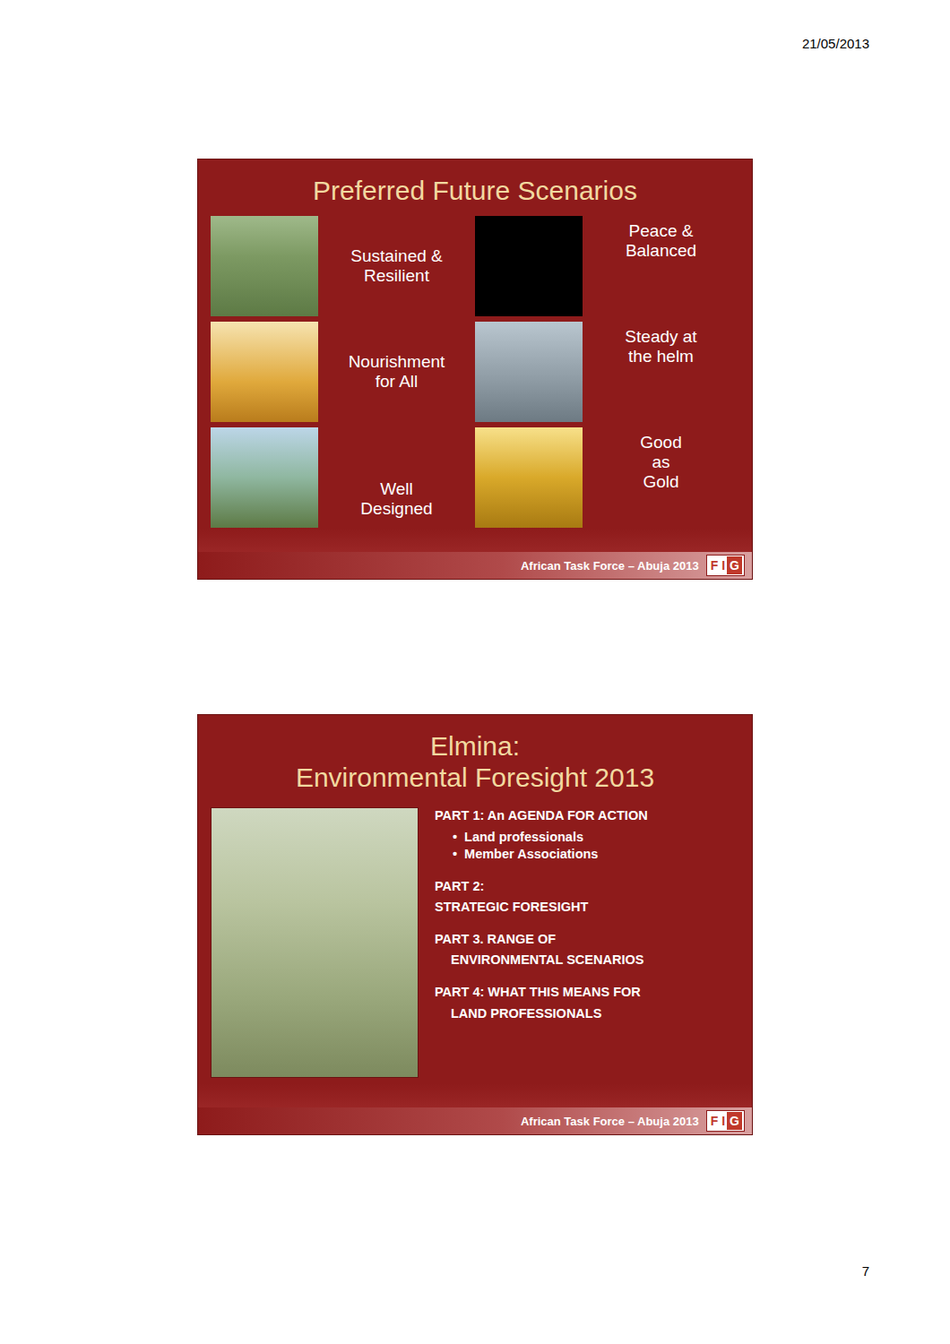21/05/2013
Preferred Future Scenarios
Sustained &
Resilient
Nourishment
for All
Well
Designed
Peace &
Balanced
Steady at
the helm
Good
as
Gold
African Task Force – Abuja 2013 FIG
Elmina:
Environmental Foresight 2013
PART 1: An AGENDA FOR ACTION
Land professionals
Member Associations
PART 2:
STRATEGIC FORESIGHT
PART 3. RANGE OF
ENVIRONMENTAL SCENARIOS
PART 4: WHAT THIS MEANS FOR
LAND PROFESSIONALS
African Task Force – Abuja 2013 FIG
7